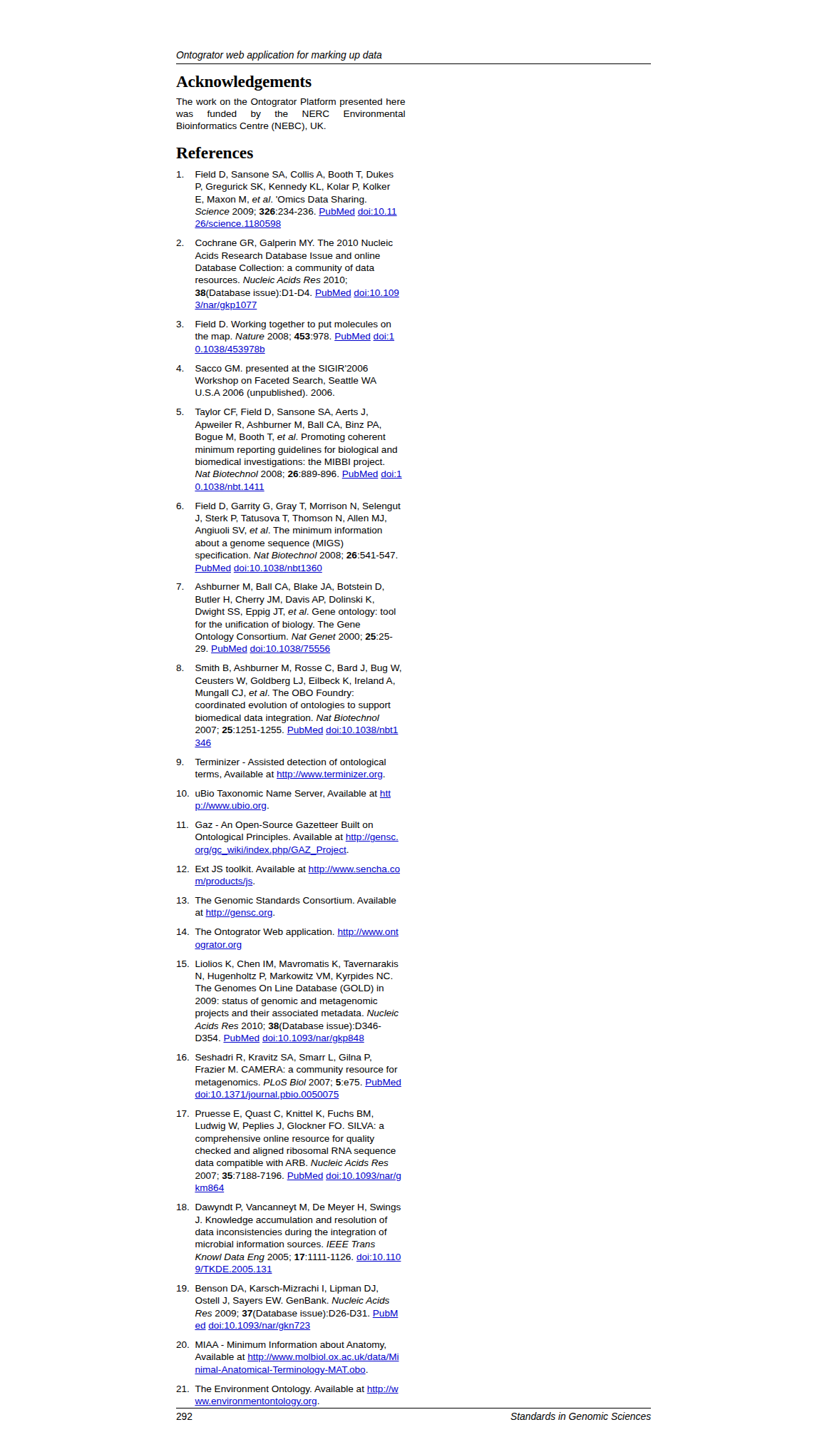Ontogrator web application for marking up data
Acknowledgements
The work on the Ontogrator Platform presented here was funded by the NERC Environmental Bioinformatics Centre (NEBC), UK.
References
1. Field D, Sansone SA, Collis A, Booth T, Dukes P, Gregurick SK, Kennedy KL, Kolar P, Kolker E, Maxon M, et al. 'Omics Data Sharing. Science 2009; 326:234-236. PubMed doi:10.1126/science.1180598
2. Cochrane GR, Galperin MY. The 2010 Nucleic Acids Research Database Issue and online Database Collection: a community of data resources. Nucleic Acids Res 2010; 38(Database issue):D1-D4. PubMed doi:10.1093/nar/gkp1077
3. Field D. Working together to put molecules on the map. Nature 2008; 453:978. PubMed doi:10.1038/453978b
4. Sacco GM. presented at the SIGIR'2006 Workshop on Faceted Search, Seattle WA U.S.A 2006 (unpublished). 2006.
5. Taylor CF, Field D, Sansone SA, Aerts J, Apweiler R, Ashburner M, Ball CA, Binz PA, Bogue M, Booth T, et al. Promoting coherent minimum reporting guidelines for biological and biomedical investigations: the MIBBI project. Nat Biotechnol 2008; 26:889-896. PubMed doi:10.1038/nbt.1411
6. Field D, Garrity G, Gray T, Morrison N, Selengut J, Sterk P, Tatusova T, Thomson N, Allen MJ, Angiuoli SV, et al. The minimum information about a genome sequence (MIGS) specification. Nat Biotechnol 2008; 26:541-547. PubMed doi:10.1038/nbt1360
7. Ashburner M, Ball CA, Blake JA, Botstein D, Butler H, Cherry JM, Davis AP, Dolinski K, Dwight SS, Eppig JT, et al. Gene ontology: tool for the unification of biology. The Gene Ontology Consortium. Nat Genet 2000; 25:25-29. PubMed doi:10.1038/75556
8. Smith B, Ashburner M, Rosse C, Bard J, Bug W, Ceusters W, Goldberg LJ, Eilbeck K, Ireland A, Mungall CJ, et al. The OBO Foundry: coordinated evolution of ontologies to support biomedical data integration. Nat Biotechnol 2007; 25:1251-1255. PubMed doi:10.1038/nbt1346
9. Terminizer - Assisted detection of ontological terms, Available at http://www.terminizer.org.
10. uBio Taxonomic Name Server, Available at http://www.ubio.org.
11. Gaz - An Open-Source Gazetteer Built on Ontological Principles. Available at http://gensc.org/gc_wiki/index.php/GAZ_Project.
12. Ext JS toolkit. Available at http://www.sencha.com/products/js.
13. The Genomic Standards Consortium. Available at http://gensc.org.
14. The Ontogrator Web application. http://www.ontogrator.org
15. Liolios K, Chen IM, Mavromatis K, Tavernarakis N, Hugenholtz P, Markowitz VM, Kyrpides NC. The Genomes On Line Database (GOLD) in 2009: status of genomic and metagenomic projects and their associated metadata. Nucleic Acids Res 2010; 38(Database issue):D346-D354. PubMed doi:10.1093/nar/gkp848
16. Seshadri R, Kravitz SA, Smarr L, Gilna P, Frazier M. CAMERA: a community resource for metagenomics. PLoS Biol 2007; 5:e75. PubMed doi:10.1371/journal.pbio.0050075
17. Pruesse E, Quast C, Knittel K, Fuchs BM, Ludwig W, Peplies J, Glockner FO. SILVA: a comprehensive online resource for quality checked and aligned ribosomal RNA sequence data compatible with ARB. Nucleic Acids Res 2007; 35:7188-7196. PubMed doi:10.1093/nar/gkm864
18. Dawyndt P, Vancanneyt M, De Meyer H, Swings J. Knowledge accumulation and resolution of data inconsistencies during the integration of microbial information sources. IEEE Trans Knowl Data Eng 2005; 17:1111-1126. doi:10.1109/TKDE.2005.131
19. Benson DA, Karsch-Mizrachi I, Lipman DJ, Ostell J, Sayers EW. GenBank. Nucleic Acids Res 2009; 37(Database issue):D26-D31. PubMed doi:10.1093/nar/gkn723
20. MIAA - Minimum Information about Anatomy, Available at http://www.molbiol.ox.ac.uk/data/Minimal-Anatomical-Terminology-MAT.obo.
21. The Environment Ontology. Available at http://www.environmentontology.org.
292
Standards in Genomic Sciences